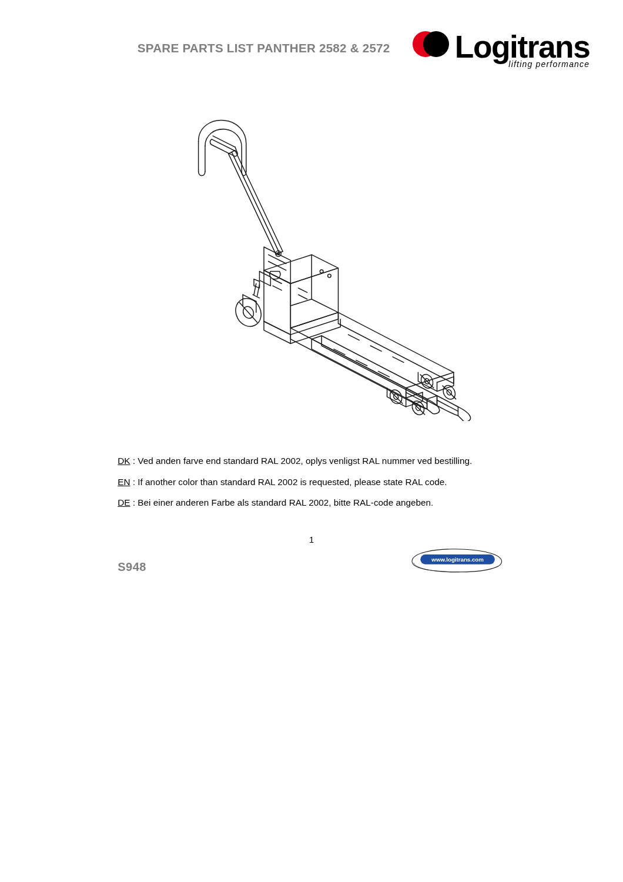SPARE PARTS LIST PANTHER 2582 & 2572
Logitrans
lifting performance
DK : Ved anden farve end standard RAL 2002, oplys venligst RAL nummer ved bestilling.
EN : If another color than standard RAL 2002 is requested, please state RAL code.
DE : Bei einer anderen Farbe als standard RAL 2002, bitte RAL-code angeben.
1
S948
www.logitrans.com